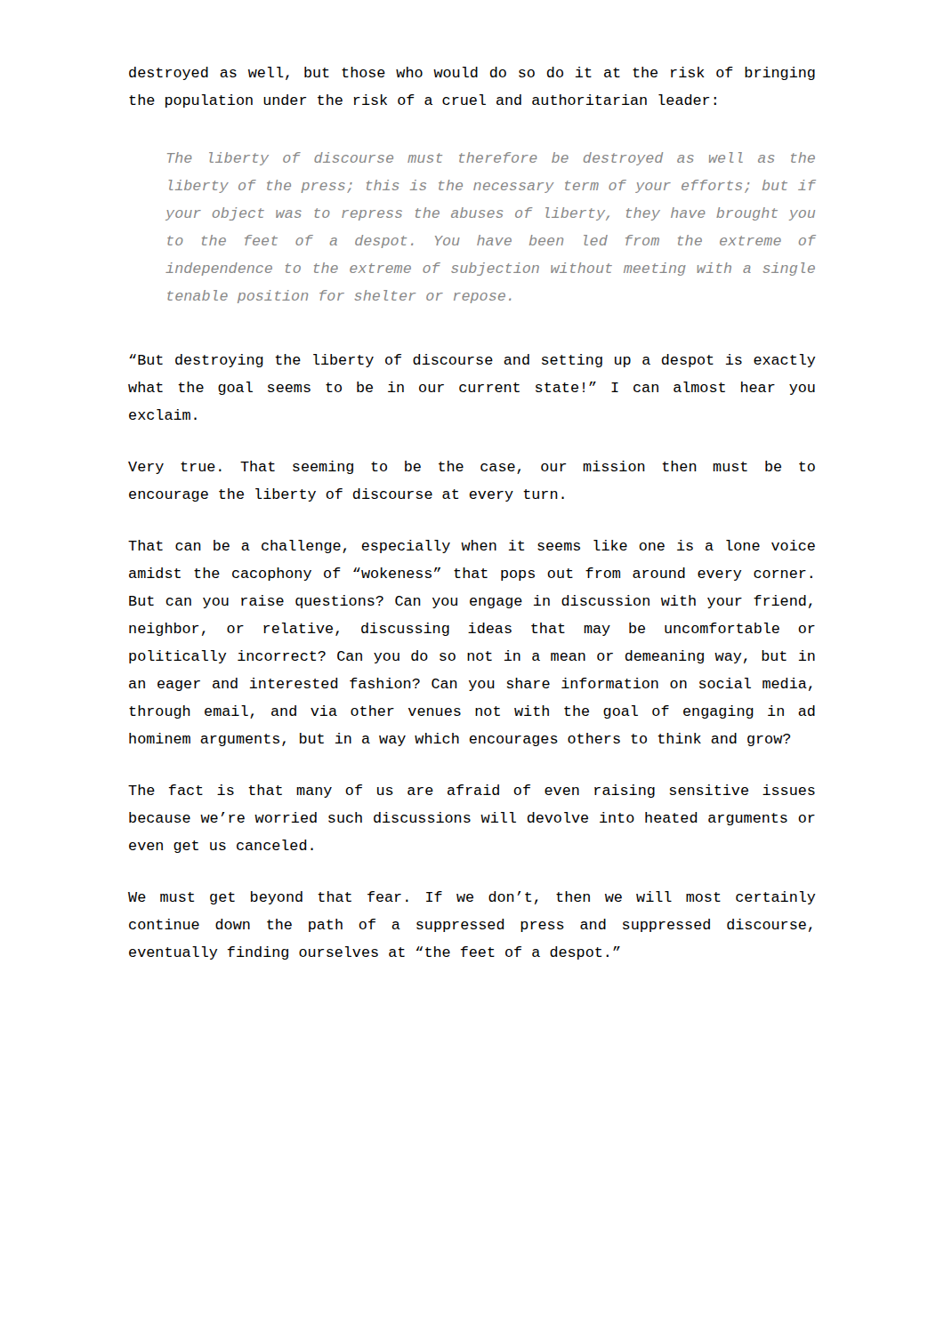destroyed as well, but those who would do so do it at the risk of bringing the population under the risk of a cruel and authoritarian leader:
The liberty of discourse must therefore be destroyed as well as the liberty of the press; this is the necessary term of your efforts; but if your object was to repress the abuses of liberty, they have brought you to the feet of a despot. You have been led from the extreme of independence to the extreme of subjection without meeting with a single tenable position for shelter or repose.
“But destroying the liberty of discourse and setting up a despot is exactly what the goal seems to be in our current state!” I can almost hear you exclaim.
Very true. That seeming to be the case, our mission then must be to encourage the liberty of discourse at every turn.
That can be a challenge, especially when it seems like one is a lone voice amidst the cacophony of “wokeness” that pops out from around every corner. But can you raise questions? Can you engage in discussion with your friend, neighbor, or relative, discussing ideas that may be uncomfortable or politically incorrect? Can you do so not in a mean or demeaning way, but in an eager and interested fashion? Can you share information on social media, through email, and via other venues not with the goal of engaging in ad hominem arguments, but in a way which encourages others to think and grow?
The fact is that many of us are afraid of even raising sensitive issues because we’re worried such discussions will devolve into heated arguments or even get us canceled.
We must get beyond that fear. If we don’t, then we will most certainly continue down the path of a suppressed press and suppressed discourse, eventually finding ourselves at “the feet of a despot.”